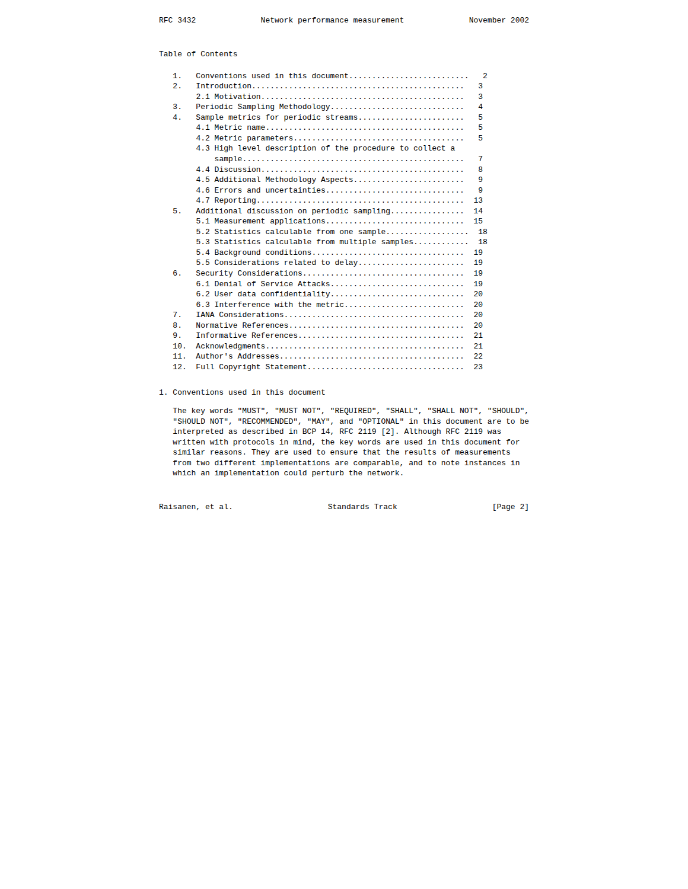RFC 3432 Network performance measurement November 2002
Table of Contents
   1.   Conventions used in this document..........................   2
   2.   Introduction..............................................   3
        2.1 Motivation............................................   3
   3.   Periodic Sampling Methodology.............................   4
   4.   Sample metrics for periodic streams.......................   5
        4.1 Metric name...........................................   5
        4.2 Metric parameters.....................................   5
        4.3 High level description of the procedure to collect a
            sample................................................   7
        4.4 Discussion............................................   8
        4.5 Additional Methodology Aspects........................   9
        4.6 Errors and uncertainties..............................   9
        4.7 Reporting.............................................  13
   5.   Additional discussion on periodic sampling................  14
        5.1 Measurement applications..............................  15
        5.2 Statistics calculable from one sample..................  18
        5.3 Statistics calculable from multiple samples............  18
        5.4 Background conditions.................................  19
        5.5 Considerations related to delay.......................  19
   6.   Security Considerations...................................  19
        6.1 Denial of Service Attacks.............................  19
        6.2 User data confidentiality.............................  20
        6.3 Interference with the metric..........................  20
   7.   IANA Considerations.......................................  20
   8.   Normative References......................................  20
   9.   Informative References....................................  21
   10.  Acknowledgments...........................................  21
   11.  Author's Addresses........................................  22
   12.  Full Copyright Statement..................................  23
1. Conventions used in this document
The key words "MUST", "MUST NOT", "REQUIRED", "SHALL", "SHALL NOT", "SHOULD", "SHOULD NOT", "RECOMMENDED", "MAY", and "OPTIONAL" in this document are to be interpreted as described in BCP 14, RFC 2119 [2]. Although RFC 2119 was written with protocols in mind, the key words are used in this document for similar reasons. They are used to ensure that the results of measurements from two different implementations are comparable, and to note instances in which an implementation could perturb the network.
Raisanen, et al. Standards Track [Page 2]